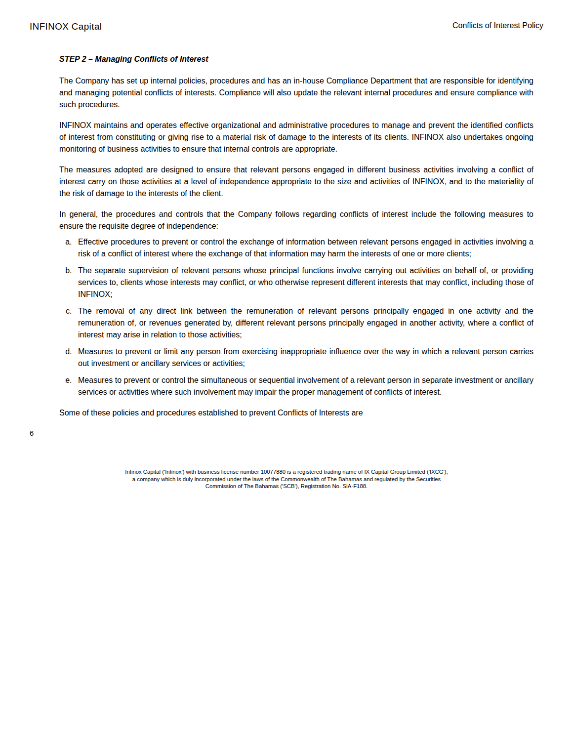INFINOX Capital
Conflicts of Interest Policy
STEP 2 – Managing Conflicts of Interest
The Company has set up internal policies, procedures and has an in-house Compliance Department that are responsible for identifying and managing potential conflicts of interests. Compliance will also update the relevant internal procedures and ensure compliance with such procedures.
INFINOX maintains and operates effective organizational and administrative procedures to manage and prevent the identified conflicts of interest from constituting or giving rise to a material risk of damage to the interests of its clients. INFINOX also undertakes ongoing monitoring of business activities to ensure that internal controls are appropriate.
The measures adopted are designed to ensure that relevant persons engaged in different business activities involving a conflict of interest carry on those activities at a level of independence appropriate to the size and activities of INFINOX, and to the materiality of the risk of damage to the interests of the client.
In general, the procedures and controls that the Company follows regarding conflicts of interest include the following measures to ensure the requisite degree of independence:
Effective procedures to prevent or control the exchange of information between relevant persons engaged in activities involving a risk of a conflict of interest where the exchange of that information may harm the interests of one or more clients;
The separate supervision of relevant persons whose principal functions involve carrying out activities on behalf of, or providing services to, clients whose interests may conflict, or who otherwise represent different interests that may conflict, including those of INFINOX;
The removal of any direct link between the remuneration of relevant persons principally engaged in one activity and the remuneration of, or revenues generated by, different relevant persons principally engaged in another activity, where a conflict of interest may arise in relation to those activities;
Measures to prevent or limit any person from exercising inappropriate influence over the way in which a relevant person carries out investment or ancillary services or activities;
Measures to prevent or control the simultaneous or sequential involvement of a relevant person in separate investment or ancillary services or activities where such involvement may impair the proper management of conflicts of interest.
Some of these policies and procedures established to prevent Conflicts of Interests are
6
Infinox Capital ('Infinox') with business license number 10077880 is a registered trading name of IX Capital Group Limited ('IXCG'),
a company which is duly incorporated under the laws of the Commonwealth of The Bahamas and regulated by the Securities
Commission of The Bahamas ('SCB'), Registration No. SIA-F188.